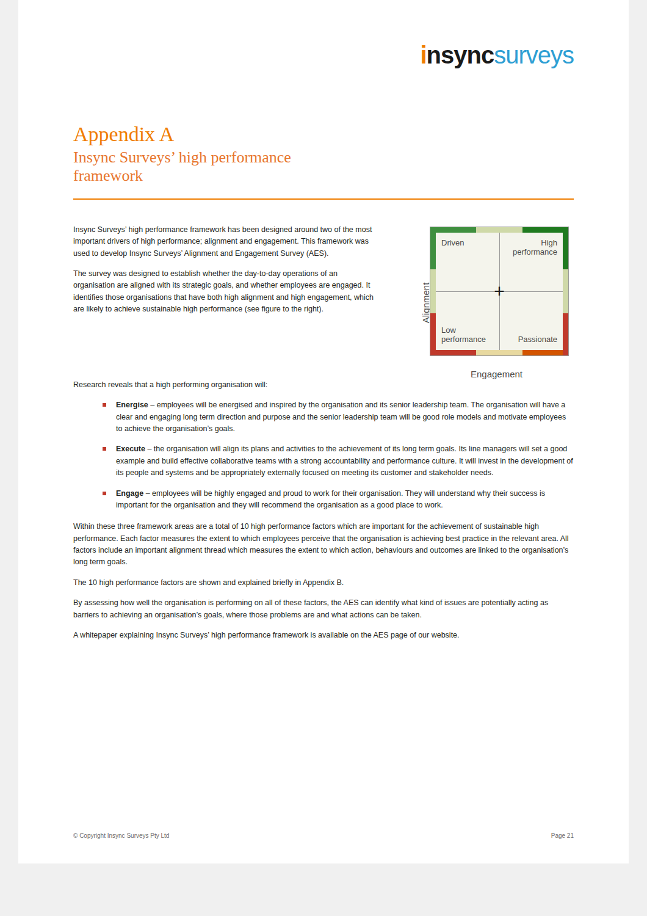insync surveys
Appendix A Insync Surveys’ high performance
framework
Alignment
+ Driven High
performance Low
performance Passionate
Engagement
Insync Surveys’ high performance framework has been designed around two of the most important drivers of high performance; alignment and engagement. This framework was used to develop Insync Surveys’ Alignment and Engagement Survey (AES).
The survey was designed to establish whether the day-to-day operations of an organisation are aligned with its strategic goals, and whether employees are engaged. It identifies those organisations that have both high alignment and high engagement, which are likely to achieve sustainable high performance (see figure to the right).
Research reveals that a high performing organisation will:
Energise – employees will be energised and inspired by the organisation and its senior leadership team. The organisation will have a clear and engaging long term direction and purpose and the senior leadership team will be good role models and motivate employees to achieve the organisation’s goals.
Execute – the organisation will align its plans and activities to the achievement of its long term goals. Its line managers will set a good example and build effective collaborative teams with a strong accountability and performance culture. It will invest in the development of its people and systems and be appropriately externally focused on meeting its customer and stakeholder needs.
Engage – employees will be highly engaged and proud to work for their organisation. They will understand why their success is important for the organisation and they will recommend the organisation as a good place to work.
Within these three framework areas are a total of 10 high performance factors which are important for the achievement of sustainable high performance. Each factor measures the extent to which employees perceive that the organisation is achieving best practice in the relevant area. All factors include an important alignment thread which measures the extent to which action, behaviours and outcomes are linked to the organisation’s long term goals.
The 10 high performance factors are shown and explained briefly in Appendix B.
By assessing how well the organisation is performing on all of these factors, the AES can identify what kind of issues are potentially acting as barriers to achieving an organisation’s goals, where those problems are and what actions can be taken.
A whitepaper explaining Insync Surveys’ high performance framework is available on the AES page of our website.
© Copyright Insync Surveys Pty Ltd Page 21